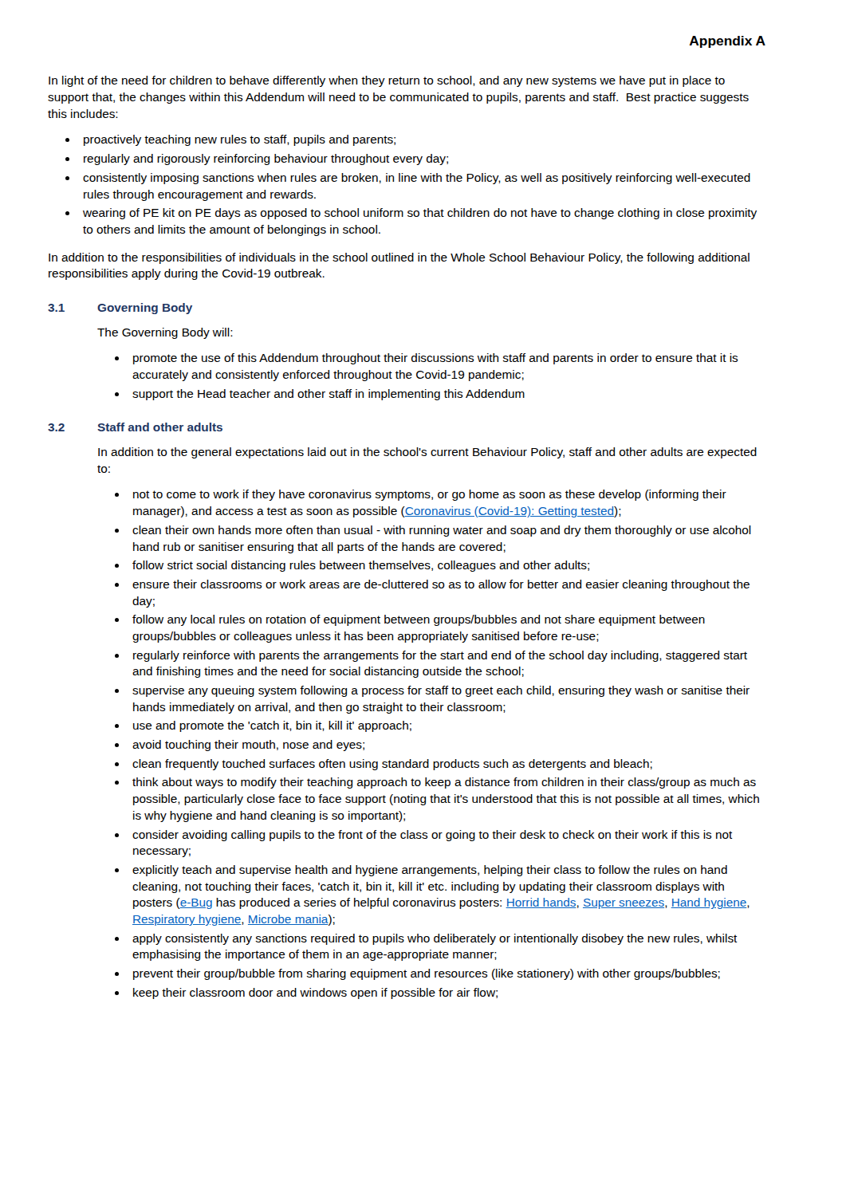Appendix A
In light of the need for children to behave differently when they return to school, and any new systems we have put in place to support that, the changes within this Addendum will need to be communicated to pupils, parents and staff. Best practice suggests this includes:
proactively teaching new rules to staff, pupils and parents;
regularly and rigorously reinforcing behaviour throughout every day;
consistently imposing sanctions when rules are broken, in line with the Policy, as well as positively reinforcing well-executed rules through encouragement and rewards.
wearing of PE kit on PE days as opposed to school uniform so that children do not have to change clothing in close proximity to others and limits the amount of belongings in school.
In addition to the responsibilities of individuals in the school outlined in the Whole School Behaviour Policy, the following additional responsibilities apply during the Covid-19 outbreak.
3.1 Governing Body
The Governing Body will:
promote the use of this Addendum throughout their discussions with staff and parents in order to ensure that it is accurately and consistently enforced throughout the Covid-19 pandemic;
support the Head teacher and other staff in implementing this Addendum
3.2 Staff and other adults
In addition to the general expectations laid out in the school's current Behaviour Policy, staff and other adults are expected to:
not to come to work if they have coronavirus symptoms, or go home as soon as these develop (informing their manager), and access a test as soon as possible (Coronavirus (Covid-19): Getting tested);
clean their own hands more often than usual - with running water and soap and dry them thoroughly or use alcohol hand rub or sanitiser ensuring that all parts of the hands are covered;
follow strict social distancing rules between themselves, colleagues and other adults;
ensure their classrooms or work areas are de-cluttered so as to allow for better and easier cleaning throughout the day;
follow any local rules on rotation of equipment between groups/bubbles and not share equipment between groups/bubbles or colleagues unless it has been appropriately sanitised before re-use;
regularly reinforce with parents the arrangements for the start and end of the school day including, staggered start and finishing times and the need for social distancing outside the school;
supervise any queuing system following a process for staff to greet each child, ensuring they wash or sanitise their hands immediately on arrival, and then go straight to their classroom;
use and promote the 'catch it, bin it, kill it' approach;
avoid touching their mouth, nose and eyes;
clean frequently touched surfaces often using standard products such as detergents and bleach;
think about ways to modify their teaching approach to keep a distance from children in their class/group as much as possible, particularly close face to face support (noting that it's understood that this is not possible at all times, which is why hygiene and hand cleaning is so important);
consider avoiding calling pupils to the front of the class or going to their desk to check on their work if this is not necessary;
explicitly teach and supervise health and hygiene arrangements, helping their class to follow the rules on hand cleaning, not touching their faces, 'catch it, bin it, kill it' etc. including by updating their classroom displays with posters (e-Bug has produced a series of helpful coronavirus posters: Horrid hands, Super sneezes, Hand hygiene, Respiratory hygiene, Microbe mania);
apply consistently any sanctions required to pupils who deliberately or intentionally disobey the new rules, whilst emphasising the importance of them in an age-appropriate manner;
prevent their group/bubble from sharing equipment and resources (like stationery) with other groups/bubbles;
keep their classroom door and windows open if possible for air flow;